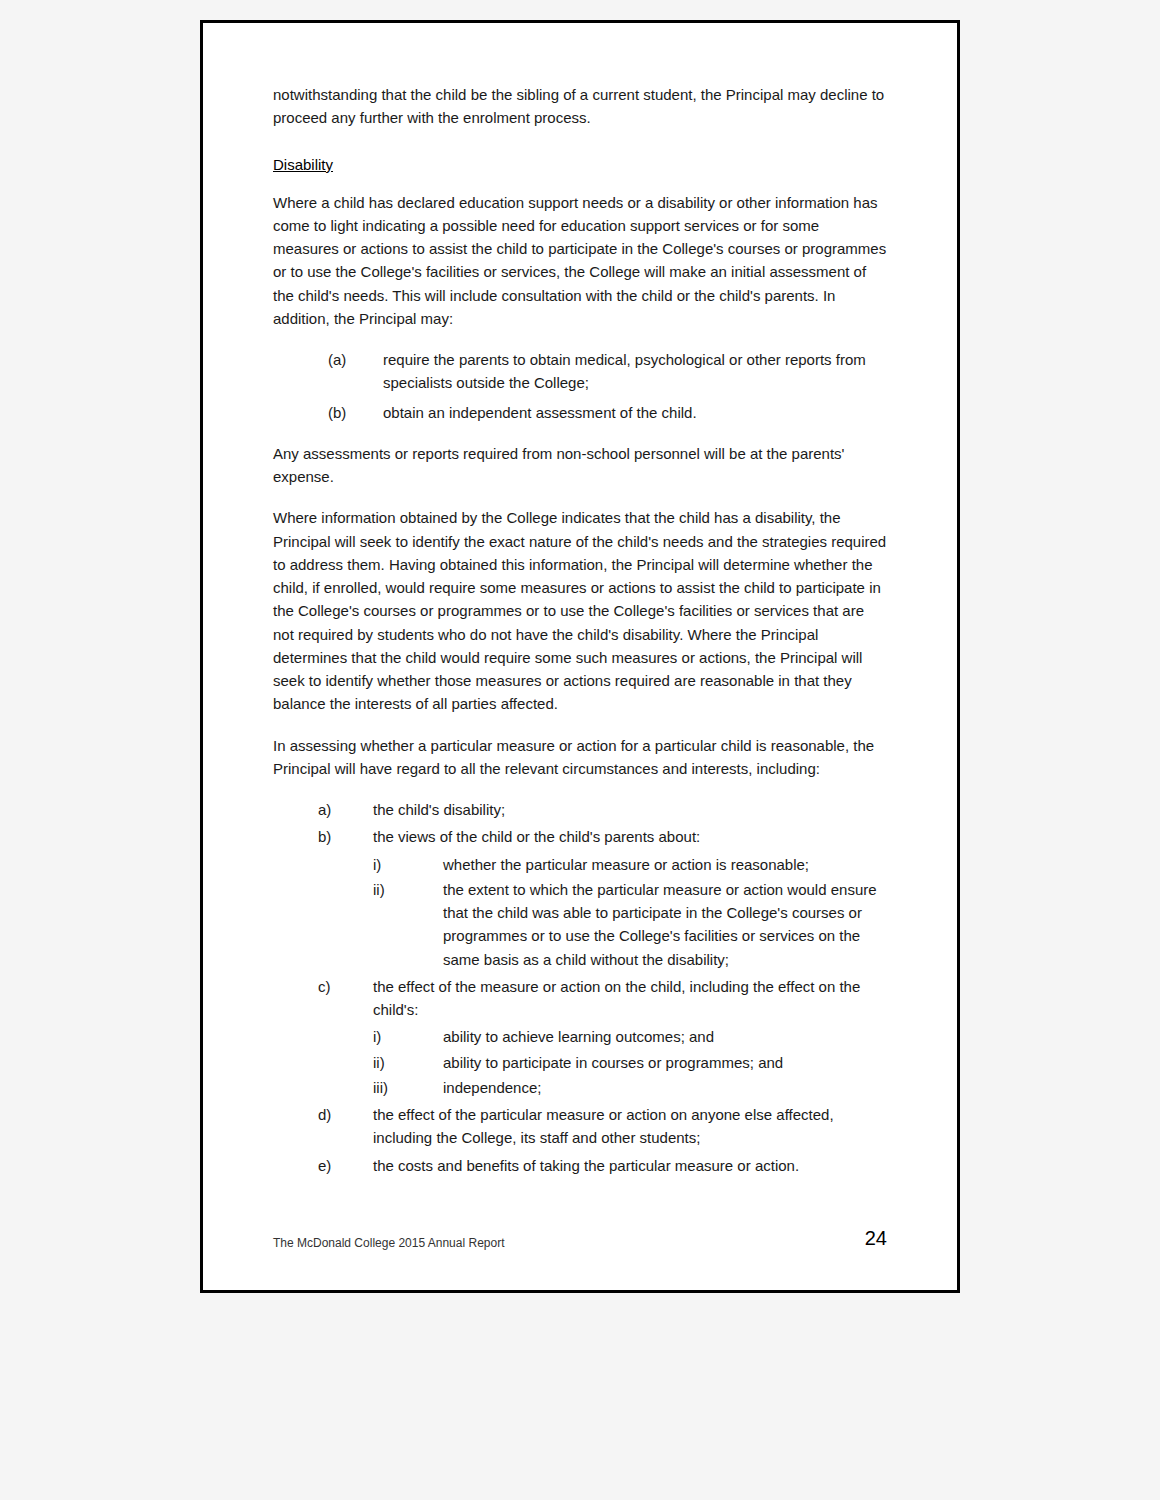notwithstanding that the child be the sibling of a current student, the Principal may decline to proceed any further with the enrolment process.
Disability
Where a child has declared education support needs or a disability or other information has come to light indicating a possible need for education support services or for some measures or actions to assist the child to participate in the College's courses or programmes or to use the College's facilities or services, the College will make an initial assessment of the child's needs. This will include consultation with the child or the child's parents. In addition, the Principal may:
(a) require the parents to obtain medical, psychological or other reports from specialists outside the College;
(b) obtain an independent assessment of the child.
Any assessments or reports required from non-school personnel will be at the parents' expense.
Where information obtained by the College indicates that the child has a disability, the Principal will seek to identify the exact nature of the child's needs and the strategies required to address them. Having obtained this information, the Principal will determine whether the child, if enrolled, would require some measures or actions to assist the child to participate in the College's courses or programmes or to use the College's facilities or services that are not required by students who do not have the child's disability. Where the Principal determines that the child would require some such measures or actions, the Principal will seek to identify whether those measures or actions required are reasonable in that they balance the interests of all parties affected.
In assessing whether a particular measure or action for a particular child is reasonable, the Principal will have regard to all the relevant circumstances and interests, including:
a) the child's disability;
b) the views of the child or the child's parents about:
i) whether the particular measure or action is reasonable;
ii) the extent to which the particular measure or action would ensure that the child was able to participate in the College's courses or programmes or to use the College's facilities or services on the same basis as a child without the disability;
c) the effect of the measure or action on the child, including the effect on the child's:
i) ability to achieve learning outcomes; and
ii) ability to participate in courses or programmes; and
iii) independence;
d) the effect of the particular measure or action on anyone else affected, including the College, its staff and other students;
e) the costs and benefits of taking the particular measure or action.
The McDonald College 2015 Annual Report 24